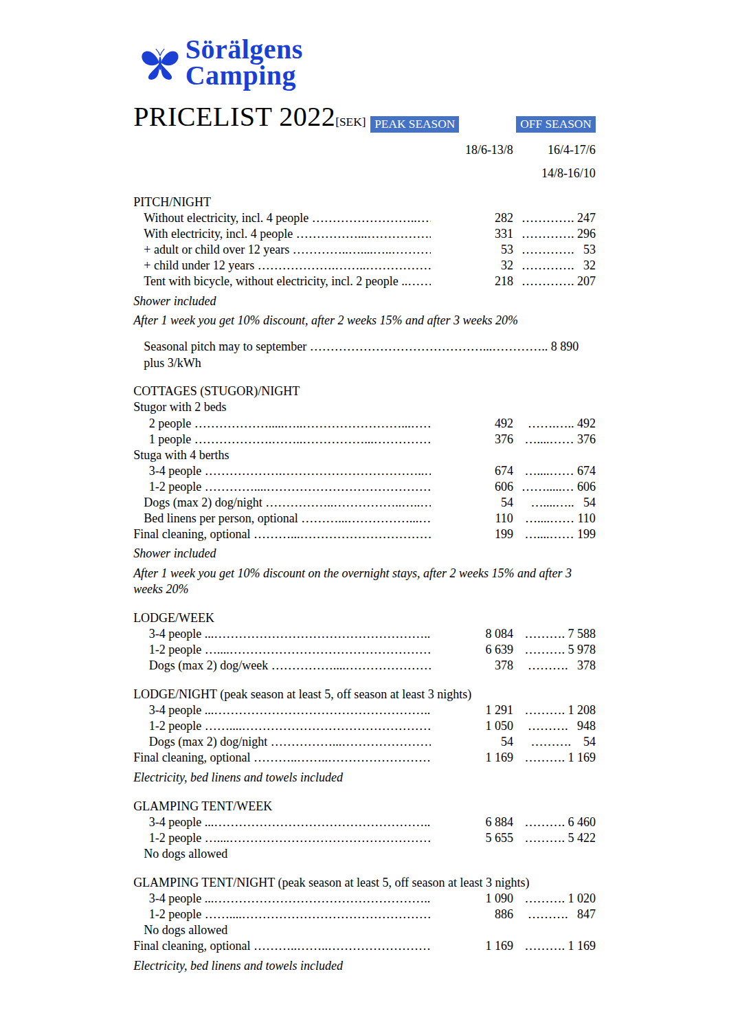Sörälgens Camping
PRICELIST 2022[SEK]
PEAK SEASON OFF SEASON
18/6-13/8
16/4-17/6
14/8-16/10
PITCH/NIGHT
Without electricity, incl. 4 people ……………………..………..…….………
282
…………. 247
With electricity, incl. 4 people ……………...…………….…………..….……
331
…………. 296
+ adult or child over 12 years …………..…....…..……………..…………......
53
…………. 53
+ child under 12 years ……………….……..………………….....…….…..…
32
…………. 32
Tent with bicycle, without electricity, incl. 2 people ..……………...…..……
218
…………. 207
Shower included
After 1 week you get 10% discount, after 2 weeks 15% and after 3 weeks 20%
Seasonal pitch may to september ……………………………………...………….. 8 890 plus 3/kWh
COTTAGES (STUGOR)/NIGHT
Stugor with 2 beds
2 people ……………….....…..……………………...………..………….
492
…….….. 492
1 people ……………….……..……………...…………….....……..
376
…....…… 376
Stuga with 4 berths
3-4 people ……………….……………………………..…………....….
674
…....…… 674
1-2 people …………....……………………………………..…………...
606
…….....… 606
Dogs (max 2) dog/night ……………..……………..…..……………….
54
…....….. 54
Bed linens per person, optional ………...……………...…..…………………
110
…....…… 110
Final cleaning, optional ………...………………………………………
199
…....…… 199
Shower included
After 1 week you get 10% discount on the overnight stays, after 2 weeks 15% and after 3 weeks 20%
LODGE/WEEK
3-4 people ...……………………………………………..…………..….
8 084
………. 7 588
1-2 people …....……………………………………………..…………...
6 639
………. 5 978
Dogs (max 2) dog/week ……………....……………………………..…
378
………. 378
LODGE/NIGHT (peak season at least 5, off season at least 3 nights)
3-4 people ...……………………………………………..…………..….
1 291
………. 1 208
1-2 people ……....……………………………………………..………...
1 050
………. 948
Dogs (max 2) dog/night ……………...……………………………………
54
………. 54
Final cleaning, optional ………..……..………………………………..…
1 169
………. 1 169
Electricity, bed linens and towels included
GLAMPING TENT/WEEK
3-4 people ...……………………………………………..…………..….
6 884
………. 6 460
1-2 people …....……………………………………………..…………...
5 655
………. 5 422
No dogs allowed
GLAMPING TENT/NIGHT (peak season at least 5, off season at least 3 nights)
3-4 people ...……………………………………………..…………..….
1 090
………. 1 020
1-2 people ……....……………………………………………..………...
886
………. 847
No dogs allowed
Final cleaning, optional ………..……..………………………………..…
1 169
………. 1 169
Electricity, bed linens and towels included